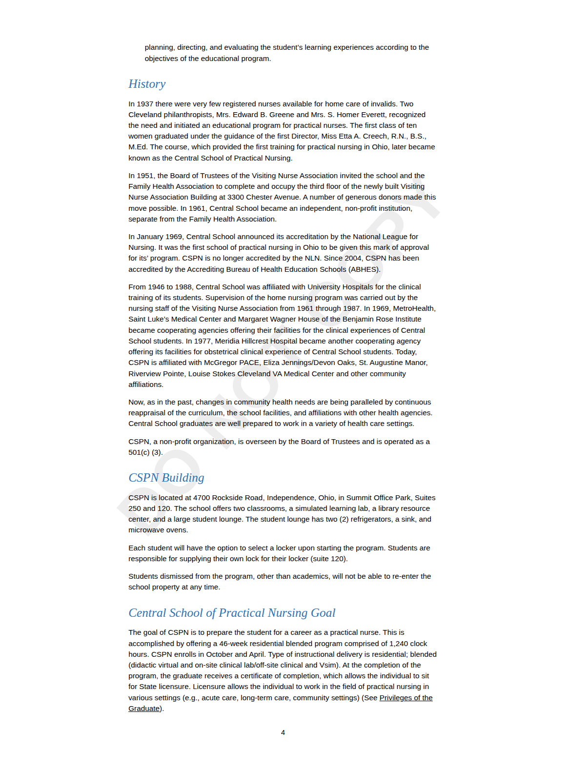DO NOT COPY
planning, directing, and evaluating the student’s learning experiences according to the objectives of the educational program.
History
In 1937 there were very few registered nurses available for home care of invalids. Two Cleveland philanthropists, Mrs. Edward B. Greene and Mrs. S. Homer Everett, recognized the need and initiated an educational program for practical nurses. The first class of ten women graduated under the guidance of the first Director, Miss Etta A. Creech, R.N., B.S., M.Ed. The course, which provided the first training for practical nursing in Ohio, later became known as the Central School of Practical Nursing.
In 1951, the Board of Trustees of the Visiting Nurse Association invited the school and the Family Health Association to complete and occupy the third floor of the newly built Visiting Nurse Association Building at 3300 Chester Avenue. A number of generous donors made this move possible. In 1961, Central School became an independent, non-profit institution, separate from the Family Health Association.
In January 1969, Central School announced its accreditation by the National League for Nursing. It was the first school of practical nursing in Ohio to be given this mark of approval for its’ program. CSPN is no longer accredited by the NLN. Since 2004, CSPN has been accredited by the Accrediting Bureau of Health Education Schools (ABHES).
From 1946 to 1988, Central School was affiliated with University Hospitals for the clinical training of its students. Supervision of the home nursing program was carried out by the nursing staff of the Visiting Nurse Association from 1961 through 1987. In 1969, MetroHealth, Saint Luke’s Medical Center and Margaret Wagner House of the Benjamin Rose Institute became cooperating agencies offering their facilities for the clinical experiences of Central School students. In 1977, Meridia Hillcrest Hospital became another cooperating agency offering its facilities for obstetrical clinical experience of Central School students. Today, CSPN is affiliated with McGregor PACE, Eliza Jennings/Devon Oaks, St. Augustine Manor, Riverview Pointe, Louise Stokes Cleveland VA Medical Center and other community affiliations.
Now, as in the past, changes in community health needs are being paralleled by continuous reappraisal of the curriculum, the school facilities, and affiliations with other health agencies. Central School graduates are well prepared to work in a variety of health care settings.
CSPN, a non-profit organization, is overseen by the Board of Trustees and is operated as a 501(c) (3).
CSPN Building
CSPN is located at 4700 Rockside Road, Independence, Ohio, in Summit Office Park, Suites 250 and 120. The school offers two classrooms, a simulated learning lab, a library resource center, and a large student lounge. The student lounge has two (2) refrigerators, a sink, and microwave ovens.
Each student will have the option to select a locker upon starting the program. Students are responsible for supplying their own lock for their locker (suite 120).
Students dismissed from the program, other than academics, will not be able to re-enter the school property at any time.
Central School of Practical Nursing Goal
The goal of CSPN is to prepare the student for a career as a practical nurse. This is accomplished by offering a 46-week residential blended program comprised of 1,240 clock hours. CSPN enrolls in October and April. Type of instructional delivery is residential; blended (didactic virtual and on-site clinical lab/off-site clinical and Vsim). At the completion of the program, the graduate receives a certificate of completion, which allows the individual to sit for State licensure. Licensure allows the individual to work in the field of practical nursing in various settings (e.g., acute care, long-term care, community settings) (See Privileges of the Graduate).
4